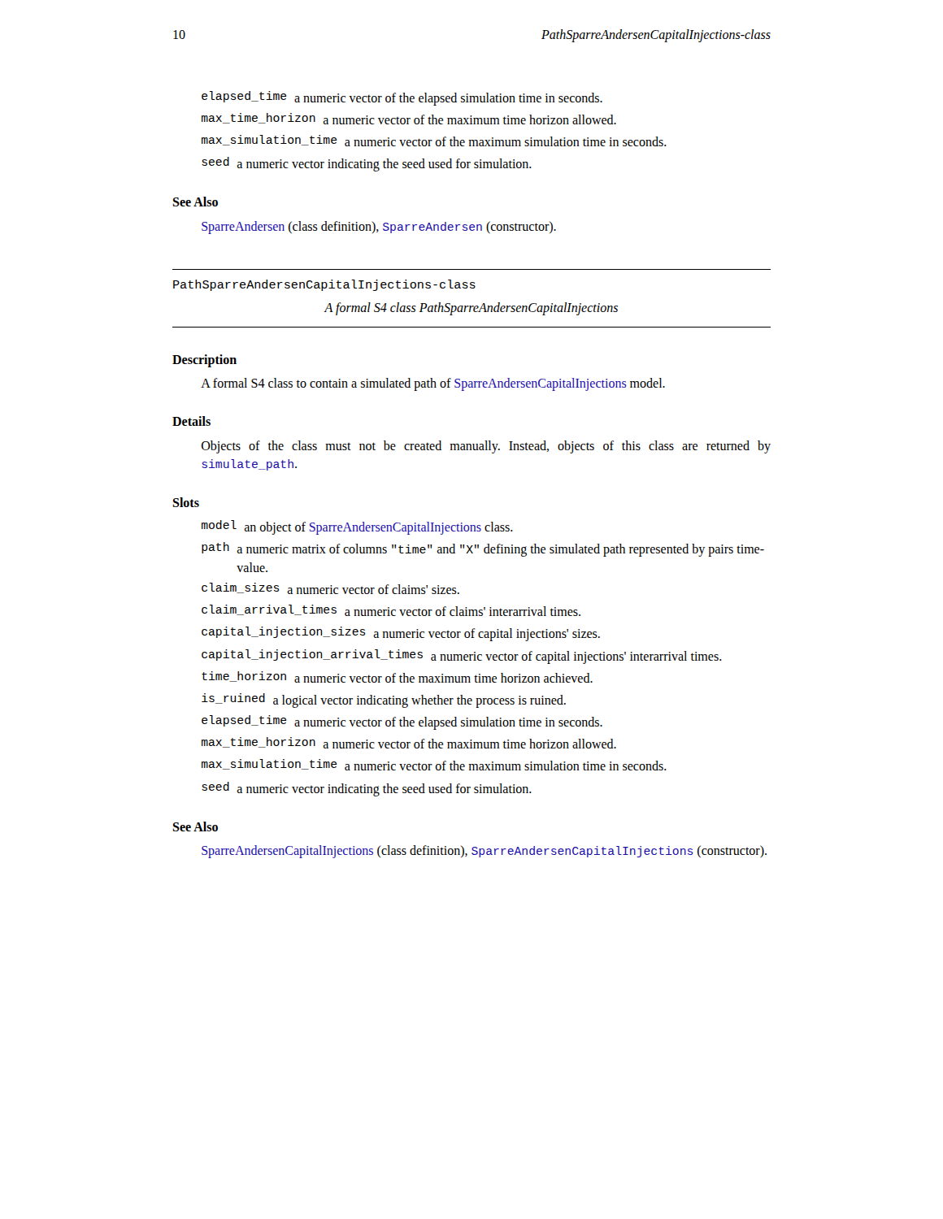10 PathSparreAndersenCapitalInjections-class
elapsed_time
a numeric vector of the elapsed simulation time in seconds.
max_time_horizon
a numeric vector of the maximum time horizon allowed.
max_simulation_time
a numeric vector of the maximum simulation time in seconds.
seed
a numeric vector indicating the seed used for simulation.
See Also
SparreAndersen (class definition), SparreAndersen (constructor).
PathSparreAndersenCapitalInjections-class
A formal S4 class PathSparreAndersenCapitalInjections
Description
A formal S4 class to contain a simulated path of SparreAndersenCapitalInjections model.
Details
Objects of the class must not be created manually. Instead, objects of this class are returned by simulate_path.
Slots
model
an object of SparreAndersenCapitalInjections class.
path
a numeric matrix of columns "time" and "X" defining the simulated path represented by pairs time-value.
claim_sizes
a numeric vector of claims' sizes.
claim_arrival_times
a numeric vector of claims' interarrival times.
capital_injection_sizes
a numeric vector of capital injections' sizes.
capital_injection_arrival_times
a numeric vector of capital injections' interarrival times.
time_horizon
a numeric vector of the maximum time horizon achieved.
is_ruined
a logical vector indicating whether the process is ruined.
elapsed_time
a numeric vector of the elapsed simulation time in seconds.
max_time_horizon
a numeric vector of the maximum time horizon allowed.
max_simulation_time
a numeric vector of the maximum simulation time in seconds.
seed
a numeric vector indicating the seed used for simulation.
See Also
SparreAndersenCapitalInjections (class definition), SparreAndersenCapitalInjections (constructor).